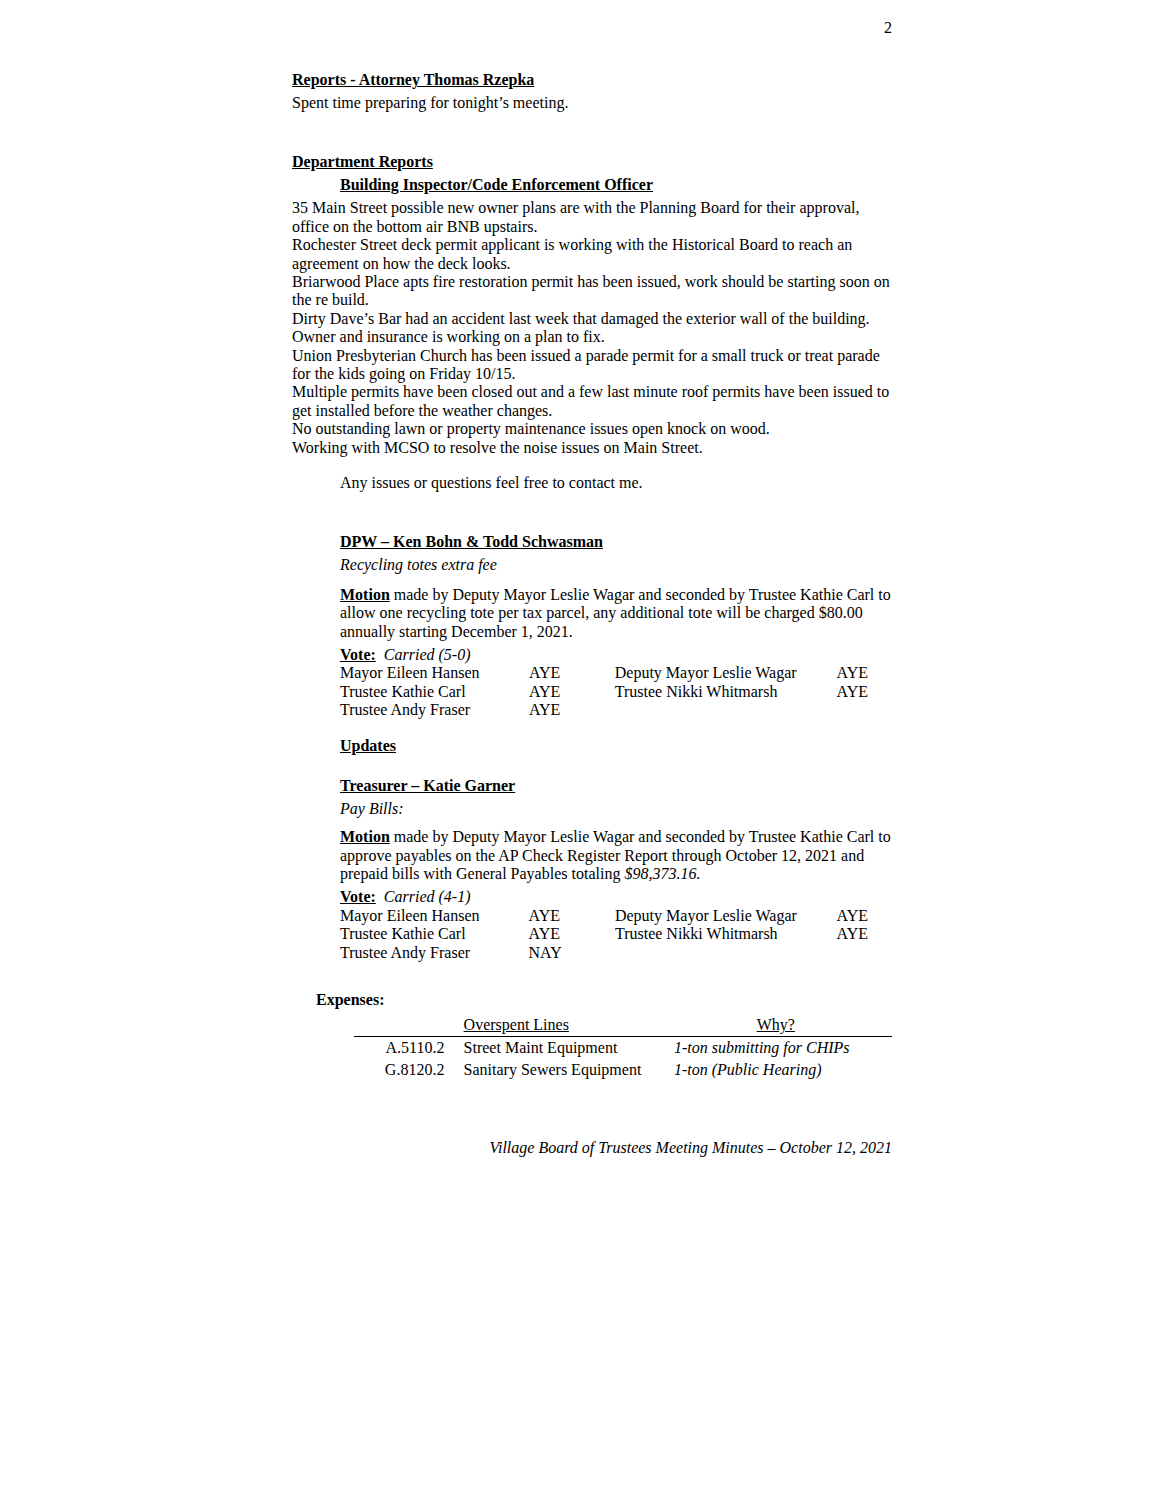2
Reports - Attorney Thomas Rzepka
Spent time preparing for tonight’s meeting.
Department Reports
Building Inspector/Code Enforcement Officer
35 Main Street possible new owner plans are with the Planning Board for their approval, office on the bottom air BNB upstairs.
Rochester Street deck permit applicant is working with the Historical Board to reach an agreement on how the deck looks.
Briarwood Place apts fire restoration permit has been issued, work should be starting soon on the re build.
Dirty Dave’s Bar had an accident last week that damaged the exterior wall of the building. Owner and insurance is working on a plan to fix.
Union Presbyterian Church has been issued a parade permit for a small truck or treat parade for the kids going on Friday 10/15.
Multiple permits have been closed out and a few last minute roof permits have been issued to get installed before the weather changes.
No outstanding lawn or property maintenance issues open knock on wood.
Working with MCSO to resolve the noise issues on Main Street.
Any issues or questions feel free to contact me.
DPW – Ken Bohn & Todd Schwasman
Recycling totes extra fee
Motion made by Deputy Mayor Leslie Wagar and seconded by Trustee Kathie Carl to allow one recycling tote per tax parcel, any additional tote will be charged $80.00 annually starting December 1, 2021.
Vote: Carried (5-0)
| Mayor Eileen Hansen | AYE | Deputy Mayor Leslie Wagar | AYE |
| Trustee Kathie Carl | AYE | Trustee Nikki Whitmarsh | AYE |
| Trustee Andy Fraser | AYE | | |
Updates
Treasurer – Katie Garner
Pay Bills:
Motion made by Deputy Mayor Leslie Wagar and seconded by Trustee Kathie Carl to approve payables on the AP Check Register Report through October 12, 2021 and prepaid bills with General Payables totaling $98,373.16.
Vote: Carried (4-1)
| Mayor Eileen Hansen | AYE | Deputy Mayor Leslie Wagar | AYE |
| Trustee Kathie Carl | AYE | Trustee Nikki Whitmarsh | AYE |
| Trustee Andy Fraser | NAY | | |
Expenses:
| | Overspent Lines | Why? |
| A.5110.2 | Street Maint Equipment | 1-ton submitting for CHIPs |
| G.8120.2 | Sanitary Sewers Equipment | 1-ton (Public Hearing) |
Village Board of Trustees Meeting Minutes – October 12, 2021